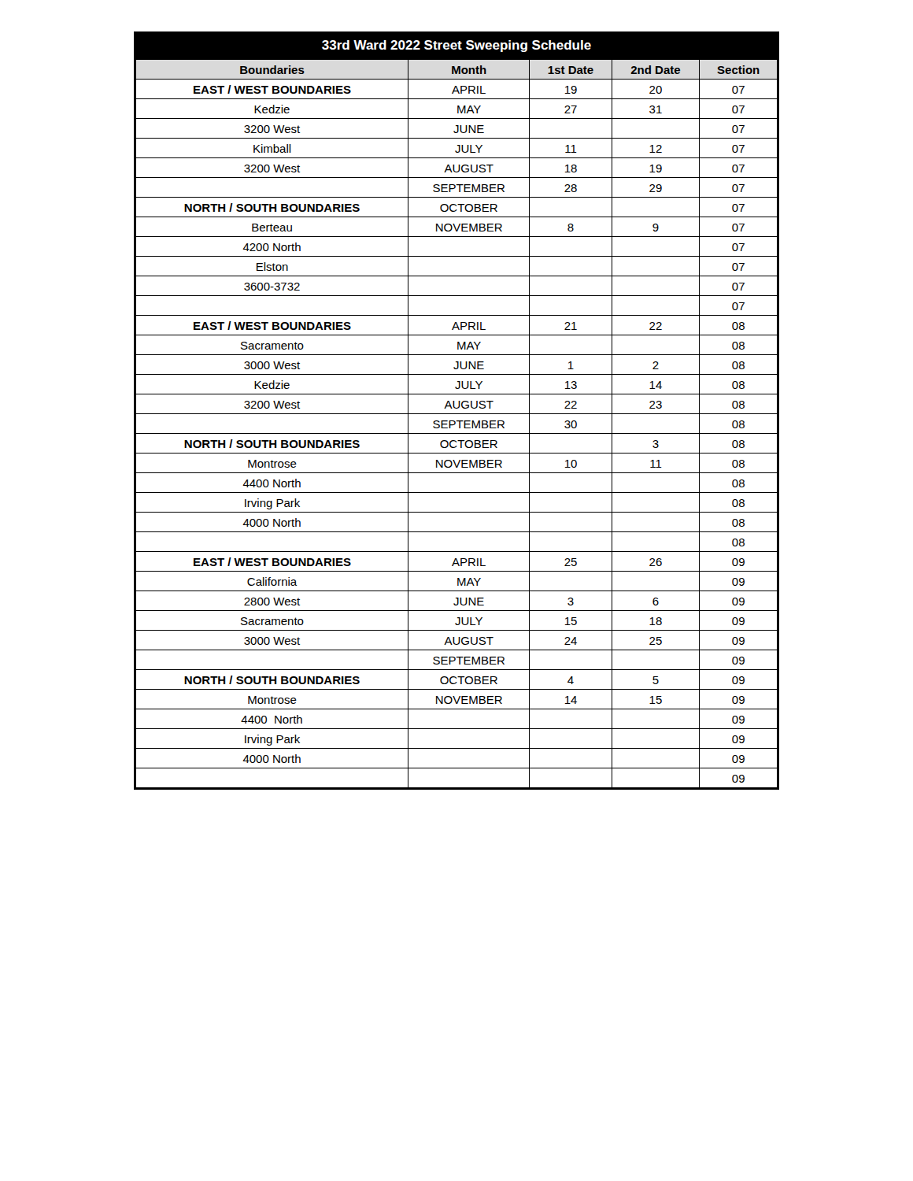33rd Ward 2022 Street Sweeping Schedule
| Boundaries | Month | 1st Date | 2nd Date | Section |
| --- | --- | --- | --- | --- |
| EAST / WEST BOUNDARIES | APRIL | 19 | 20 | 07 |
| Kedzie | MAY | 27 | 31 | 07 |
| 3200 West | JUNE | | | 07 |
| Kimball | JULY | 11 | 12 | 07 |
| 3200 West | AUGUST | 18 | 19 | 07 |
| | SEPTEMBER | 28 | 29 | 07 |
| NORTH / SOUTH BOUNDARIES | OCTOBER | | | 07 |
| Berteau | NOVEMBER | 8 | 9 | 07 |
| 4200 North | | | | 07 |
| Elston | | | | 07 |
| 3600-3732 | | | | 07 |
| | | | | 07 |
| EAST / WEST BOUNDARIES | APRIL | 21 | 22 | 08 |
| Sacramento | MAY | | | 08 |
| 3000 West | JUNE | 1 | 2 | 08 |
| Kedzie | JULY | 13 | 14 | 08 |
| 3200 West | AUGUST | 22 | 23 | 08 |
| | SEPTEMBER | 30 | | 08 |
| NORTH / SOUTH BOUNDARIES | OCTOBER | | 3 | 08 |
| Montrose | NOVEMBER | 10 | 11 | 08 |
| 4400 North | | | | 08 |
| Irving Park | | | | 08 |
| 4000 North | | | | 08 |
| | | | | 08 |
| EAST / WEST BOUNDARIES | APRIL | 25 | 26 | 09 |
| California | MAY | | | 09 |
| 2800 West | JUNE | 3 | 6 | 09 |
| Sacramento | JULY | 15 | 18 | 09 |
| 3000 West | AUGUST | 24 | 25 | 09 |
| | SEPTEMBER | | | 09 |
| NORTH / SOUTH BOUNDARIES | OCTOBER | 4 | 5 | 09 |
| Montrose | NOVEMBER | 14 | 15 | 09 |
| 4400 North | | | | 09 |
| Irving Park | | | | 09 |
| 4000 North | | | | 09 |
| | | | | 09 |